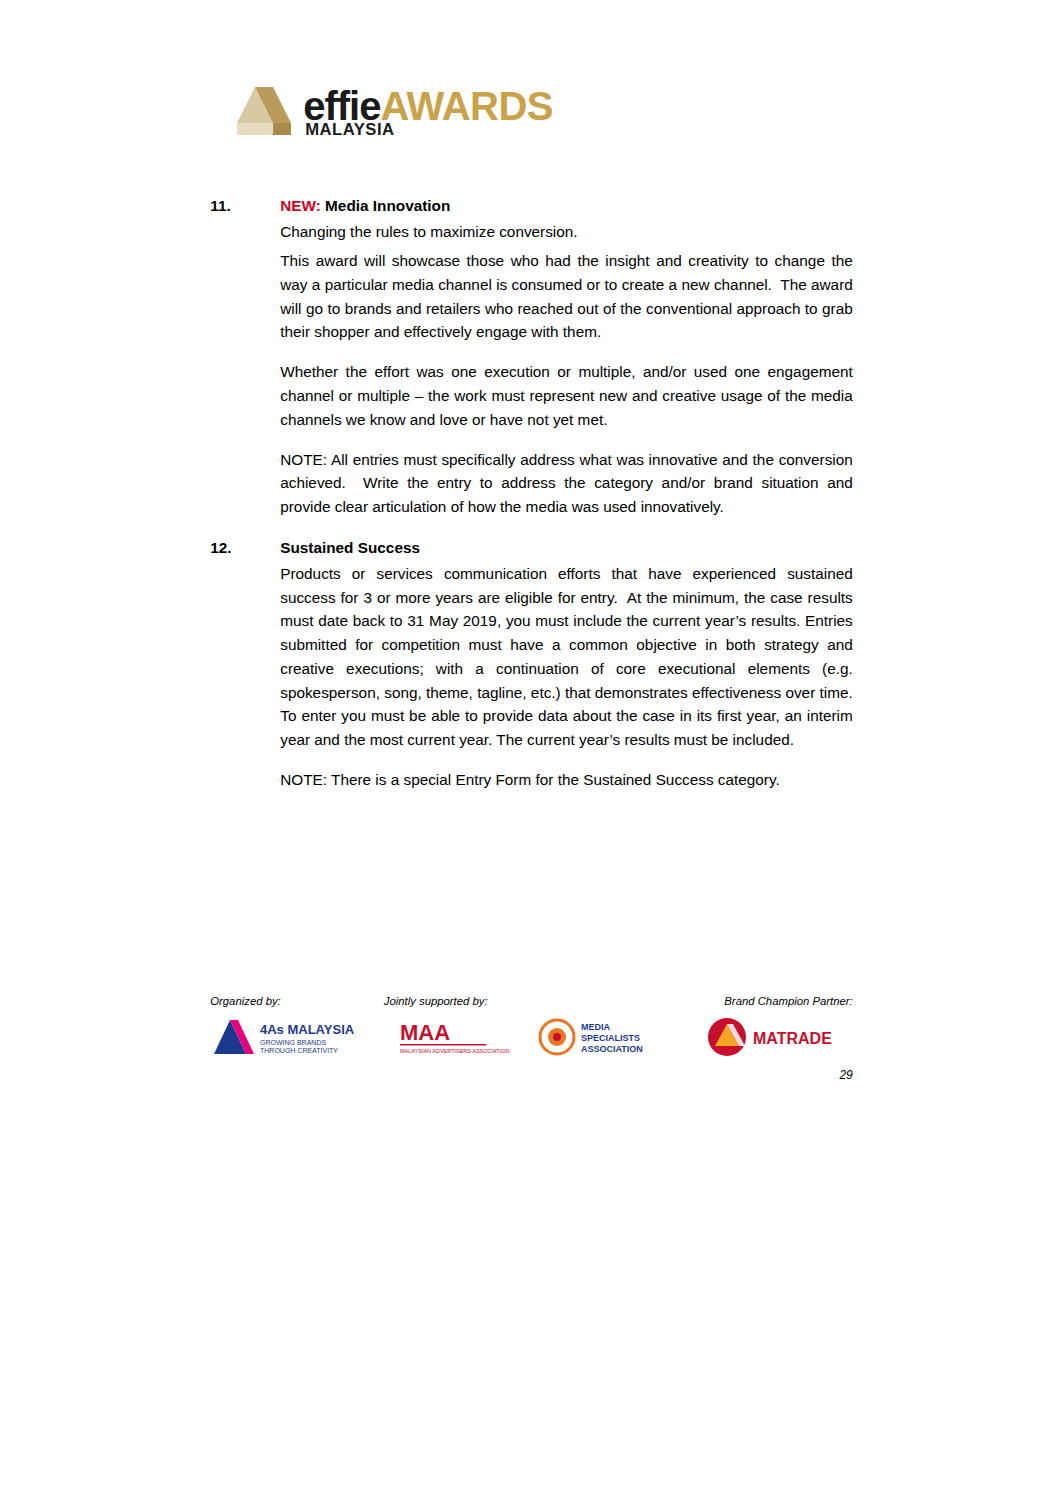effie AWARDS
MALAYSIA
11.
NEW: Media Innovation
Changing the rules to maximize conversion.
This award will showcase those who had the insight and creativity to change the way a particular media channel is consumed or to create a new channel. The award will go to brands and retailers who reached out of the conventional approach to grab their shopper and effectively engage with them.
Whether the effort was one execution or multiple, and/or used one engagement channel or multiple – the work must represent new and creative usage of the media channels we know and love or have not yet met.
NOTE: All entries must specifically address what was innovative and the conversion achieved. Write the entry to address the category and/or brand situation and provide clear articulation of how the media was used innovatively.
12.
Sustained Success
Products or services communication efforts that have experienced sustained success for 3 or more years are eligible for entry. At the minimum, the case results must date back to 31 May 2019, you must include the current year’s results. Entries submitted for competition must have a common objective in both strategy and creative executions; with a continuation of core executional elements (e.g. spokesperson, song, theme, tagline, etc.) that demonstrates effectiveness over time. To enter you must be able to provide data about the case in its first year, an interim year and the most current year. The current year’s results must be included.
NOTE: There is a special Entry Form for the Sustained Success category.
Organized by: Jointly supported by: Brand Champion Partner:
4As MALAYSIA GROWING BRANDS THROUGH CREATIVITY
MAA MALAYSIAN ADVERTISERS ASSOCIATION
MEDIA SPECIALISTS ASSOCIATION
MATRADE
29